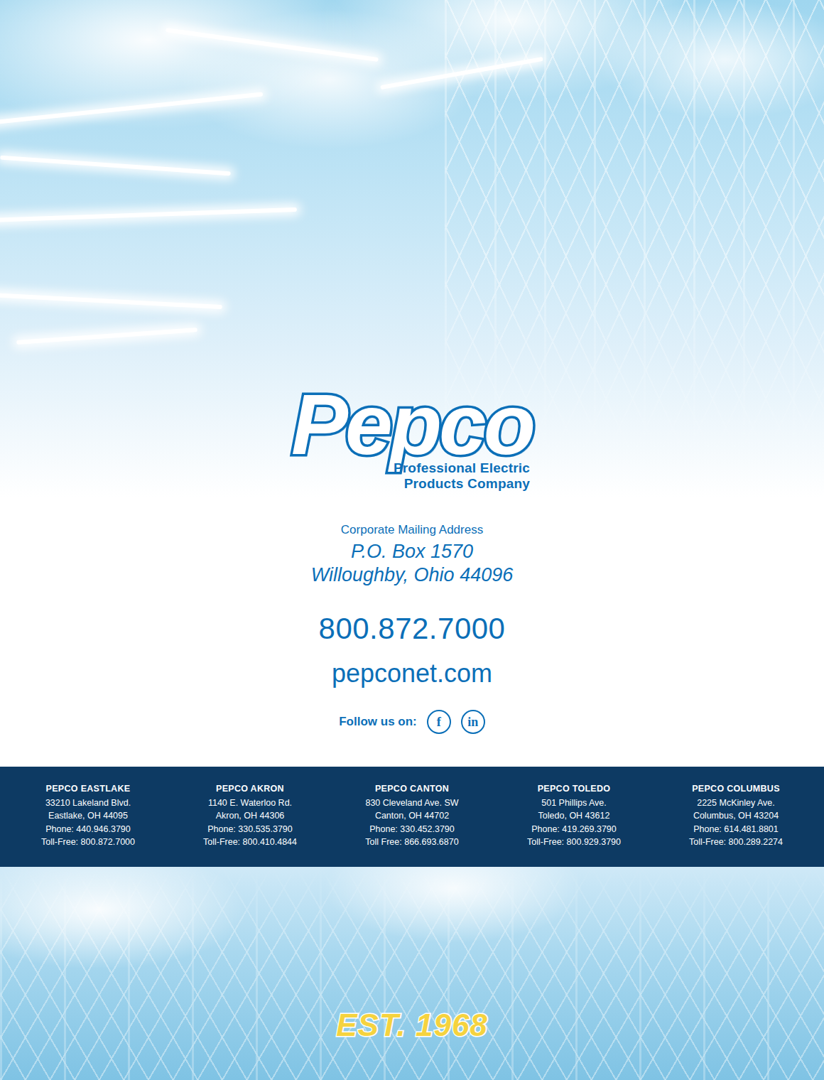Pepco
Professional Electric
Products Company
Corporate Mailing Address
P.O. Box 1570
Willoughby, Ohio 44096
800.872.7000
pepconet.com
Follow us on: f in
PEPCO EASTLAKE
33210 Lakeland Blvd.
Eastlake, OH 44095
Phone: 440.946.3790
Toll-Free: 800.872.7000
PEPCO AKRON
1140 E. Waterloo Rd.
Akron, OH 44306
Phone: 330.535.3790
Toll-Free: 800.410.4844
PEPCO CANTON
830 Cleveland Ave. SW
Canton, OH 44702
Phone: 330.452.3790
Toll Free: 866.693.6870
PEPCO TOLEDO
501 Phillips Ave.
Toledo, OH 43612
Phone: 419.269.3790
Toll-Free: 800.929.3790
PEPCO COLUMBUS
2225 McKinley Ave.
Columbus, OH 43204
Phone: 614.481.8801
Toll-Free: 800.289.2274
EST. 1968